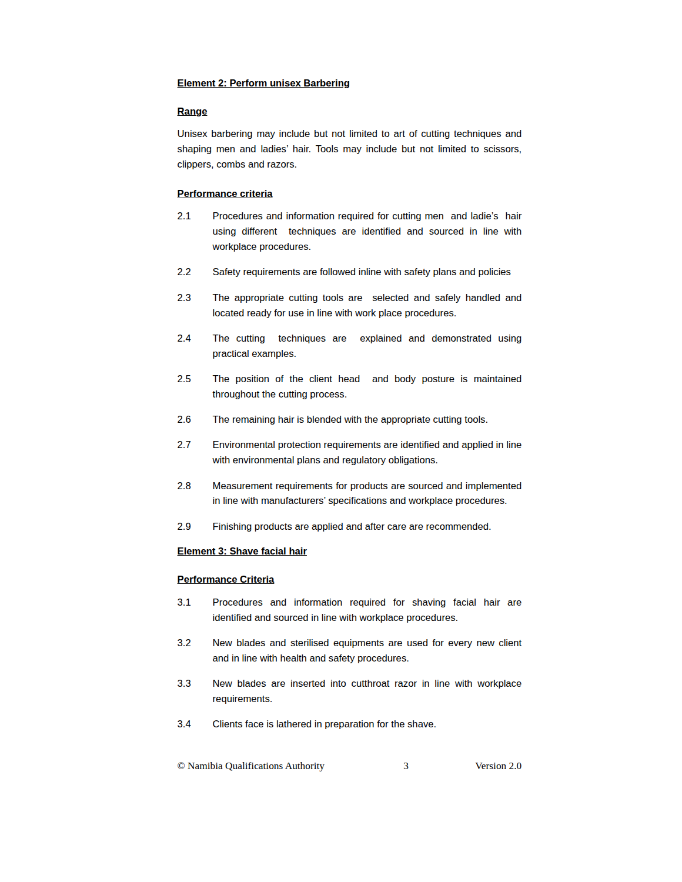Element 2: Perform unisex Barbering
Range
Unisex barbering may include but not limited to art of cutting techniques and shaping men and ladies’ hair. Tools may include but not limited to scissors, clippers, combs and razors.
Performance criteria
2.1 Procedures and information required for cutting men and ladie’s hair using different techniques are identified and sourced in line with workplace procedures.
2.2 Safety requirements are followed inline with safety plans and policies
2.3 The appropriate cutting tools are selected and safely handled and located ready for use in line with work place procedures.
2.4 The cutting techniques are explained and demonstrated using practical examples.
2.5 The position of the client head and body posture is maintained throughout the cutting process.
2.6 The remaining hair is blended with the appropriate cutting tools.
2.7 Environmental protection requirements are identified and applied in line with environmental plans and regulatory obligations.
2.8 Measurement requirements for products are sourced and implemented in line with manufacturers’ specifications and workplace procedures.
2.9 Finishing products are applied and after care are recommended.
Element 3: Shave facial hair
Performance Criteria
3.1 Procedures and information required for shaving facial hair are identified and sourced in line with workplace procedures.
3.2 New blades and sterilised equipments are used for every new client and in line with health and safety procedures.
3.3 New blades are inserted into cutthroat razor in line with workplace requirements.
3.4 Clients face is lathered in preparation for the shave.
© Namibia Qualifications Authority
3
Version 2.0